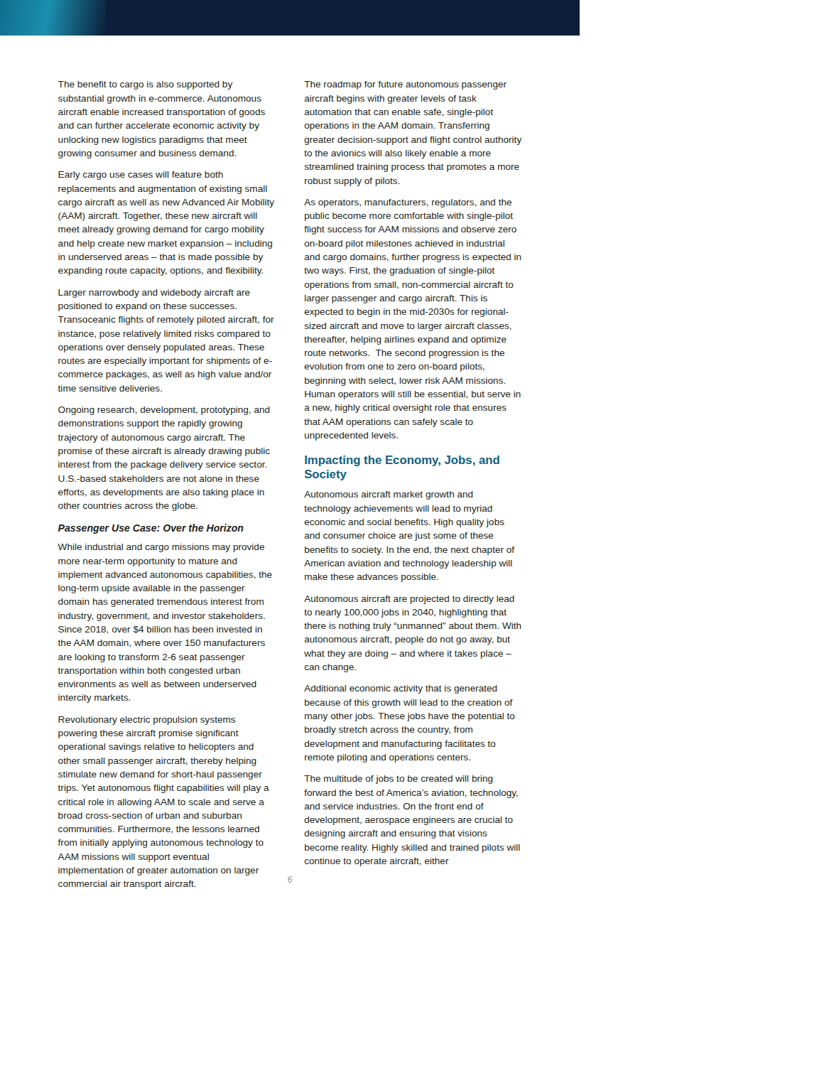The benefit to cargo is also supported by substantial growth in e-commerce. Autonomous aircraft enable increased transportation of goods and can further accelerate economic activity by unlocking new logistics paradigms that meet growing consumer and business demand.
Early cargo use cases will feature both replacements and augmentation of existing small cargo aircraft as well as new Advanced Air Mobility (AAM) aircraft. Together, these new aircraft will meet already growing demand for cargo mobility and help create new market expansion – including in underserved areas – that is made possible by expanding route capacity, options, and flexibility.
Larger narrowbody and widebody aircraft are positioned to expand on these successes. Transoceanic flights of remotely piloted aircraft, for instance, pose relatively limited risks compared to operations over densely populated areas. These routes are especially important for shipments of e-commerce packages, as well as high value and/or time sensitive deliveries.
Ongoing research, development, prototyping, and demonstrations support the rapidly growing trajectory of autonomous cargo aircraft. The promise of these aircraft is already drawing public interest from the package delivery service sector. U.S.-based stakeholders are not alone in these efforts, as developments are also taking place in other countries across the globe.
Passenger Use Case: Over the Horizon
While industrial and cargo missions may provide more near-term opportunity to mature and implement advanced autonomous capabilities, the long-term upside available in the passenger domain has generated tremendous interest from industry, government, and investor stakeholders. Since 2018, over $4 billion has been invested in the AAM domain, where over 150 manufacturers are looking to transform 2-6 seat passenger transportation within both congested urban environments as well as between underserved intercity markets.
Revolutionary electric propulsion systems powering these aircraft promise significant operational savings relative to helicopters and other small passenger aircraft, thereby helping stimulate new demand for short-haul passenger trips. Yet autonomous flight capabilities will play a critical role in allowing AAM to scale and serve a broad cross-section of urban and suburban communities. Furthermore, the lessons learned from initially applying autonomous technology to AAM missions will support eventual implementation of greater automation on larger commercial air transport aircraft.
The roadmap for future autonomous passenger aircraft begins with greater levels of task automation that can enable safe, single-pilot operations in the AAM domain. Transferring greater decision-support and flight control authority to the avionics will also likely enable a more streamlined training process that promotes a more robust supply of pilots.
As operators, manufacturers, regulators, and the public become more comfortable with single-pilot flight success for AAM missions and observe zero on-board pilot milestones achieved in industrial and cargo domains, further progress is expected in two ways. First, the graduation of single-pilot operations from small, non-commercial aircraft to larger passenger and cargo aircraft. This is expected to begin in the mid-2030s for regional-sized aircraft and move to larger aircraft classes, thereafter, helping airlines expand and optimize route networks. The second progression is the evolution from one to zero on-board pilots, beginning with select, lower risk AAM missions. Human operators will still be essential, but serve in a new, highly critical oversight role that ensures that AAM operations can safely scale to unprecedented levels.
Impacting the Economy, Jobs, and Society
Autonomous aircraft market growth and technology achievements will lead to myriad economic and social benefits. High quality jobs and consumer choice are just some of these benefits to society. In the end, the next chapter of American aviation and technology leadership will make these advances possible.
Autonomous aircraft are projected to directly lead to nearly 100,000 jobs in 2040, highlighting that there is nothing truly “unmanned” about them. With autonomous aircraft, people do not go away, but what they are doing – and where it takes place – can change.
Additional economic activity that is generated because of this growth will lead to the creation of many other jobs. These jobs have the potential to broadly stretch across the country, from development and manufacturing facilitates to remote piloting and operations centers.
The multitude of jobs to be created will bring forward the best of America’s aviation, technology, and service industries. On the front end of development, aerospace engineers are crucial to designing aircraft and ensuring that visions become reality. Highly skilled and trained pilots will continue to operate aircraft, either
6